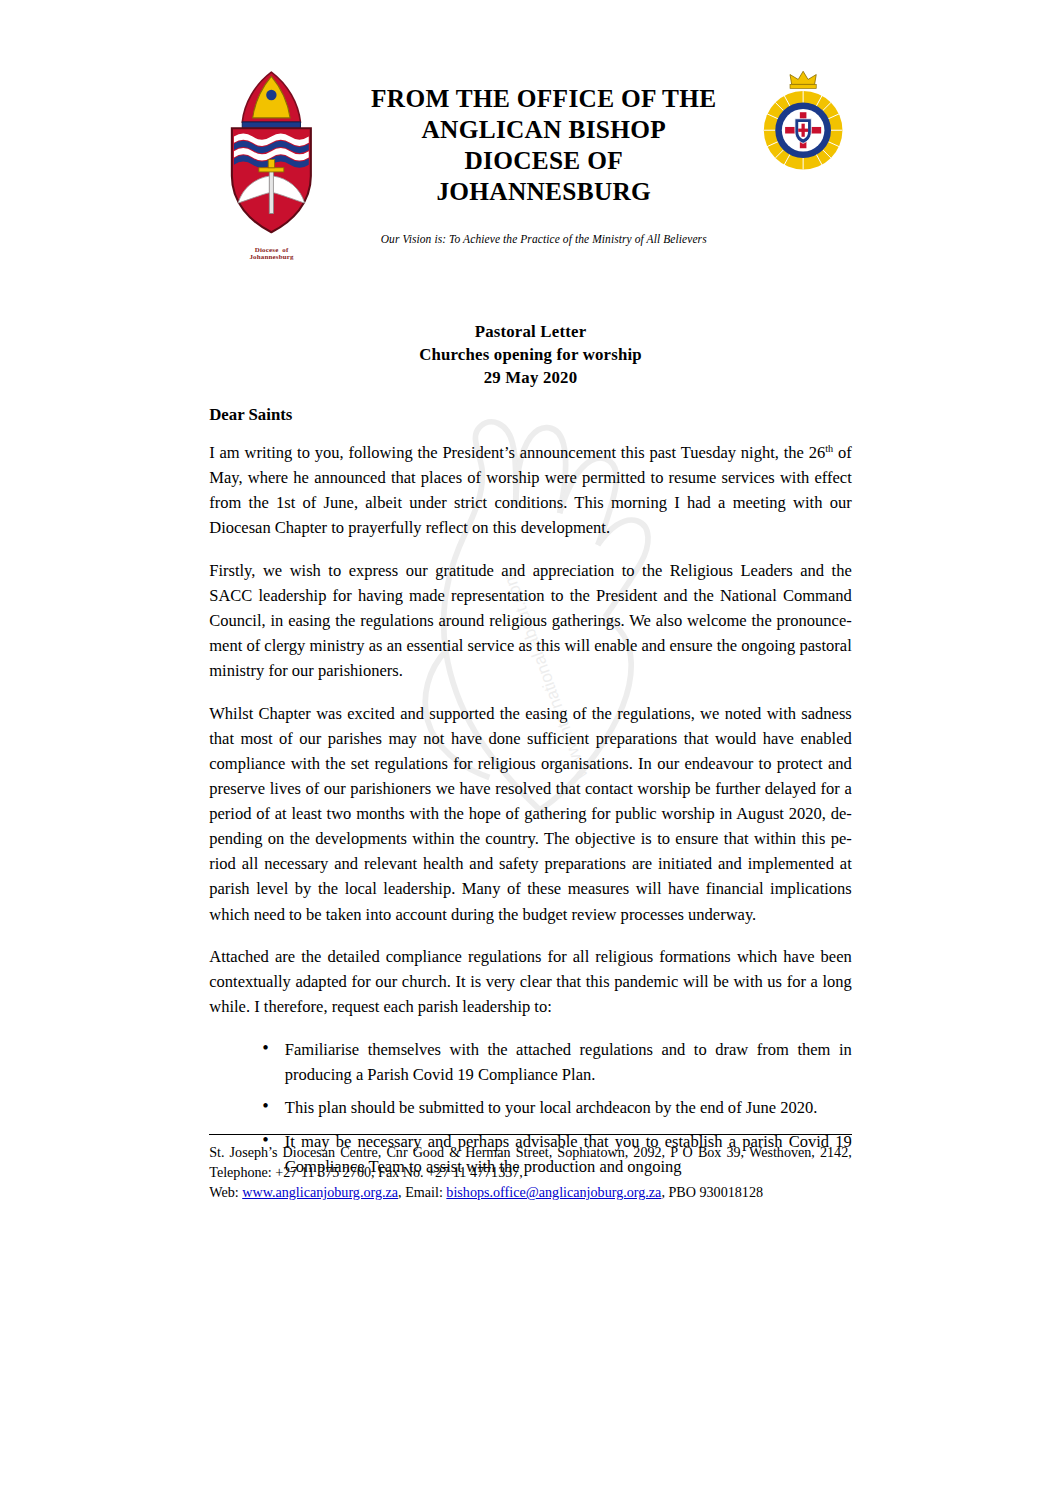www.international-about.com
Diocese of
Johannesburg
FROM THE OFFICE OF THE
ANGLICAN BISHOP
DIOCESE OF JOHANNESBURG
Our Vision is: To Achieve the Practice of the Ministry of All Believers
Pastoral Letter
Churches opening for worship
29 May 2020
Dear Saints
I am writing to you, following the President’s announcement this past Tuesday night, the 26th of May, where he announced that places of worship were permitted to resume services with effect from the 1st of June, albeit under strict conditions. This morning I had a meeting with our Diocesan Chapter to prayerfully reflect on this development.
Firstly, we wish to express our gratitude and appreciation to the Religious Leaders and the SACC leadership for having made representation to the President and the National Command Council, in easing the regulations around religious gatherings. We also welcome the pronouncement of clergy ministry as an essential service as this will enable and ensure the ongoing pastoral ministry for our parishioners.
Whilst Chapter was excited and supported the easing of the regulations, we noted with sadness that most of our parishes may not have done sufficient preparations that would have enabled compliance with the set regulations for religious organisations. In our endeavour to protect and preserve lives of our parishioners we have resolved that contact worship be further delayed for a period of at least two months with the hope of gathering for public worship in August 2020, depending on the developments within the country. The objective is to ensure that within this period all necessary and relevant health and safety preparations are initiated and implemented at parish level by the local leadership. Many of these measures will have financial implications which need to be taken into account during the budget review processes underway.
Attached are the detailed compliance regulations for all religious formations which have been contextually adapted for our church. It is very clear that this pandemic will be with us for a long while. I therefore, request each parish leadership to:
Familiarise themselves with the attached regulations and to draw from them in producing a Parish Covid 19 Compliance Plan.
This plan should be submitted to your local archdeacon by the end of June 2020.
It may be necessary and perhaps advisable that you to establish a parish Covid 19 Compliance Team to assist with the production and ongoing
St. Joseph’s Diocesan Centre, Cnr Good & Herman Street, Sophiatown, 2092, P O Box 39, Westhoven, 2142, Telephone: +27 11 375 2700, Fax No. +27 11 4771337,
Web: www.anglicanjoburg.org.za, Email: bishops.office@anglicanjoburg.org.za, PBO 930018128